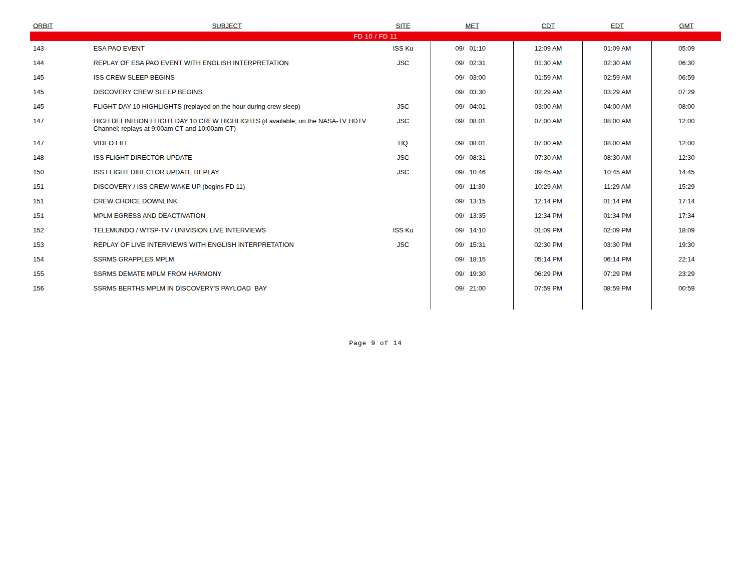| ORBIT | SUBJECT | SITE | MET | CDT | EDT | GMT |
| --- | --- | --- | --- | --- | --- | --- |
| FD 10 / FD 11 |
| 143 | ESA PAO EVENT | ISS Ku | 09/ | 01:10 | 12:09 AM | 01:09 AM | 05:09 |
| 144 | REPLAY OF ESA PAO EVENT WITH ENGLISH INTERPRETATION | JSC | 09/ | 02:31 | 01:30 AM | 02:30 AM | 06:30 |
| 145 | ISS CREW SLEEP BEGINS | | 09/ | 03:00 | 01:59 AM | 02:59 AM | 06:59 |
| 145 | DISCOVERY CREW SLEEP BEGINS | | 09/ | 03:30 | 02:29 AM | 03:29 AM | 07:29 |
| 145 | FLIGHT DAY 10 HIGHLIGHTS (replayed on the hour during crew sleep) | JSC | 09/ | 04:01 | 03:00 AM | 04:00 AM | 08:00 |
| 147 | HIGH DEFINITION FLIGHT DAY 10 CREW HIGHLIGHTS (if available; on the NASA-TV HDTV Channel; replays at 9:00am CT and 10:00am CT) | JSC | 09/ | 08:01 | 07:00 AM | 08:00 AM | 12:00 |
| 147 | VIDEO FILE | HQ | 09/ | 08:01 | 07:00 AM | 08:00 AM | 12:00 |
| 148 | ISS FLIGHT DIRECTOR UPDATE | JSC | 09/ | 08:31 | 07:30 AM | 08:30 AM | 12:30 |
| 150 | ISS FLIGHT DIRECTOR UPDATE REPLAY | JSC | 09/ | 10:46 | 09:45 AM | 10:45 AM | 14:45 |
| 151 | DISCOVERY / ISS CREW WAKE UP (begins FD 11) | | 09/ | 11:30 | 10:29 AM | 11:29 AM | 15:29 |
| 151 | CREW CHOICE DOWNLINK | | 09/ | 13:15 | 12:14 PM | 01:14 PM | 17:14 |
| 151 | MPLM EGRESS AND DEACTIVATION | | 09/ | 13:35 | 12:34 PM | 01:34 PM | 17:34 |
| 152 | TELEMUNDO / WTSP-TV / UNIVISION LIVE INTERVIEWS | ISS Ku | 09/ | 14:10 | 01:09 PM | 02:09 PM | 18:09 |
| 153 | REPLAY OF LIVE INTERVIEWS WITH ENGLISH INTERPRETATION | JSC | 09/ | 15:31 | 02:30 PM | 03:30 PM | 19:30 |
| 154 | SSRMS GRAPPLES MPLM | | 09/ | 18:15 | 05:14 PM | 06:14 PM | 22:14 |
| 155 | SSRMS DEMATE MPLM FROM HARMONY | | 09/ | 19:30 | 06:29 PM | 07:29 PM | 23:29 |
| 156 | SSRMS BERTHS MPLM IN DISCOVERY'S PAYLOAD BAY | | 09/ | 21:00 | 07:59 PM | 08:59 PM | 00:59 |
Page 9 of 14